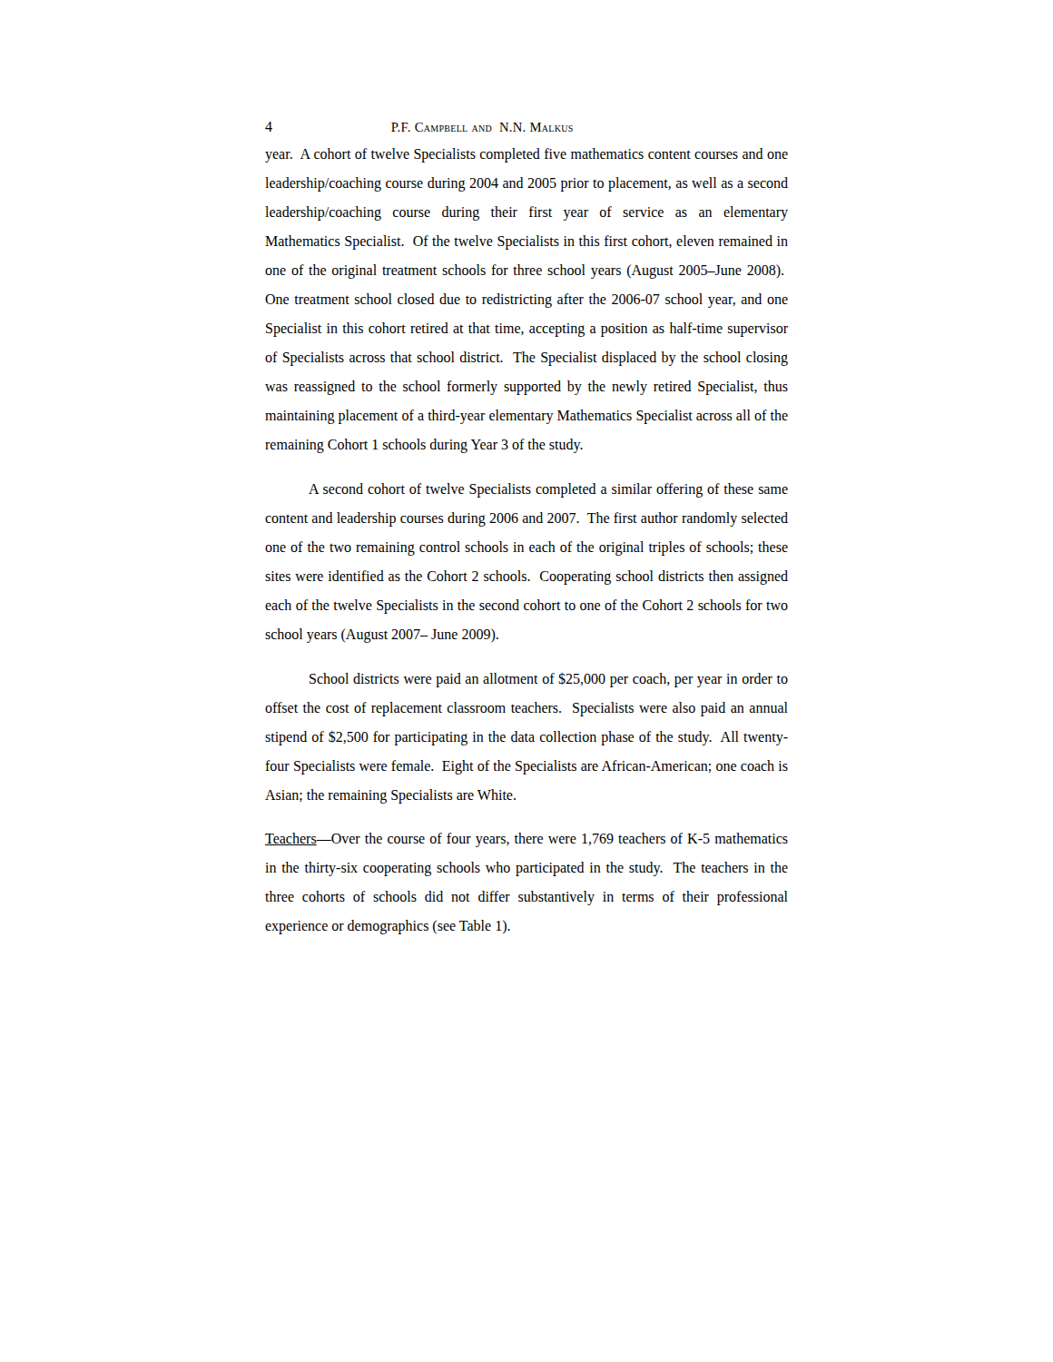4 P.F. Campbell and N.N. Malkus
year. A cohort of twelve Specialists completed five mathematics content courses and one leadership/coaching course during 2004 and 2005 prior to placement, as well as a second leadership/coaching course during their first year of service as an elementary Mathematics Specialist. Of the twelve Specialists in this first cohort, eleven remained in one of the original treatment schools for three school years (August 2005–June 2008). One treatment school closed due to redistricting after the 2006-07 school year, and one Specialist in this cohort retired at that time, accepting a position as half-time supervisor of Specialists across that school district. The Specialist displaced by the school closing was reassigned to the school formerly supported by the newly retired Specialist, thus maintaining placement of a third-year elementary Mathematics Specialist across all of the remaining Cohort 1 schools during Year 3 of the study.
A second cohort of twelve Specialists completed a similar offering of these same content and leadership courses during 2006 and 2007. The first author randomly selected one of the two remaining control schools in each of the original triples of schools; these sites were identified as the Cohort 2 schools. Cooperating school districts then assigned each of the twelve Specialists in the second cohort to one of the Cohort 2 schools for two school years (August 2007– June 2009).
School districts were paid an allotment of $25,000 per coach, per year in order to offset the cost of replacement classroom teachers. Specialists were also paid an annual stipend of $2,500 for participating in the data collection phase of the study. All twenty-four Specialists were female. Eight of the Specialists are African-American; one coach is Asian; the remaining Specialists are White.
Teachers—Over the course of four years, there were 1,769 teachers of K-5 mathematics in the thirty-six cooperating schools who participated in the study. The teachers in the three cohorts of schools did not differ substantively in terms of their professional experience or demographics (see Table 1).